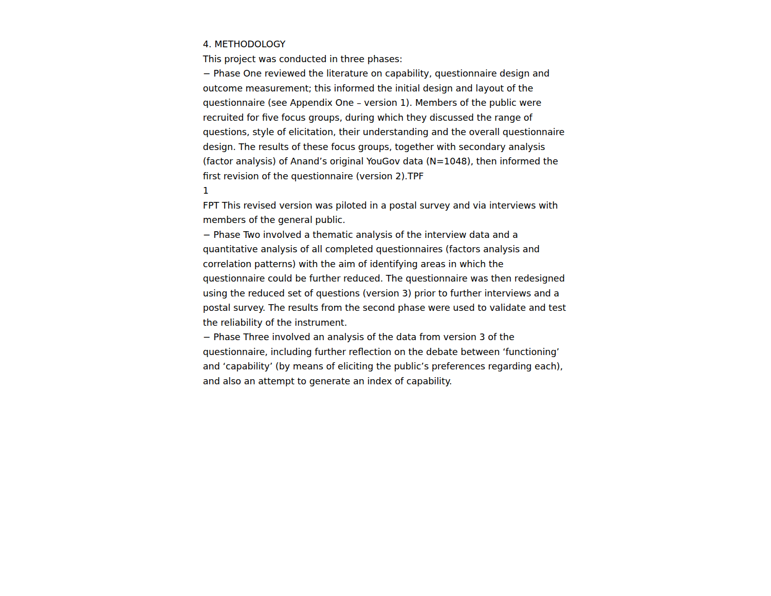4. METHODOLOGY
This project was conducted in three phases:
− Phase One reviewed the literature on capability, questionnaire design and outcome measurement; this informed the initial design and layout of the questionnaire (see Appendix One – version 1). Members of the public were recruited for five focus groups, during which they discussed the range of questions, style of elicitation, their understanding and the overall questionnaire design. The results of these focus groups, together with secondary analysis (factor analysis) of Anand’s original YouGov data (N=1048), then informed the first revision of the questionnaire (version 2).TPF
1
FPT This revised version was piloted in a postal survey and via interviews with members of the general public.
− Phase Two involved a thematic analysis of the interview data and a quantitative analysis of all completed questionnaires (factors analysis and correlation patterns) with the aim of identifying areas in which the questionnaire could be further reduced. The questionnaire was then redesigned using the reduced set of questions (version 3) prior to further interviews and a postal survey. The results from the second phase were used to validate and test the reliability of the instrument.
− Phase Three involved an analysis of the data from version 3 of the questionnaire, including further reflection on the debate between ‘functioning’ and ‘capability’ (by means of eliciting the public’s preferences regarding each), and also an attempt to generate an index of capability.